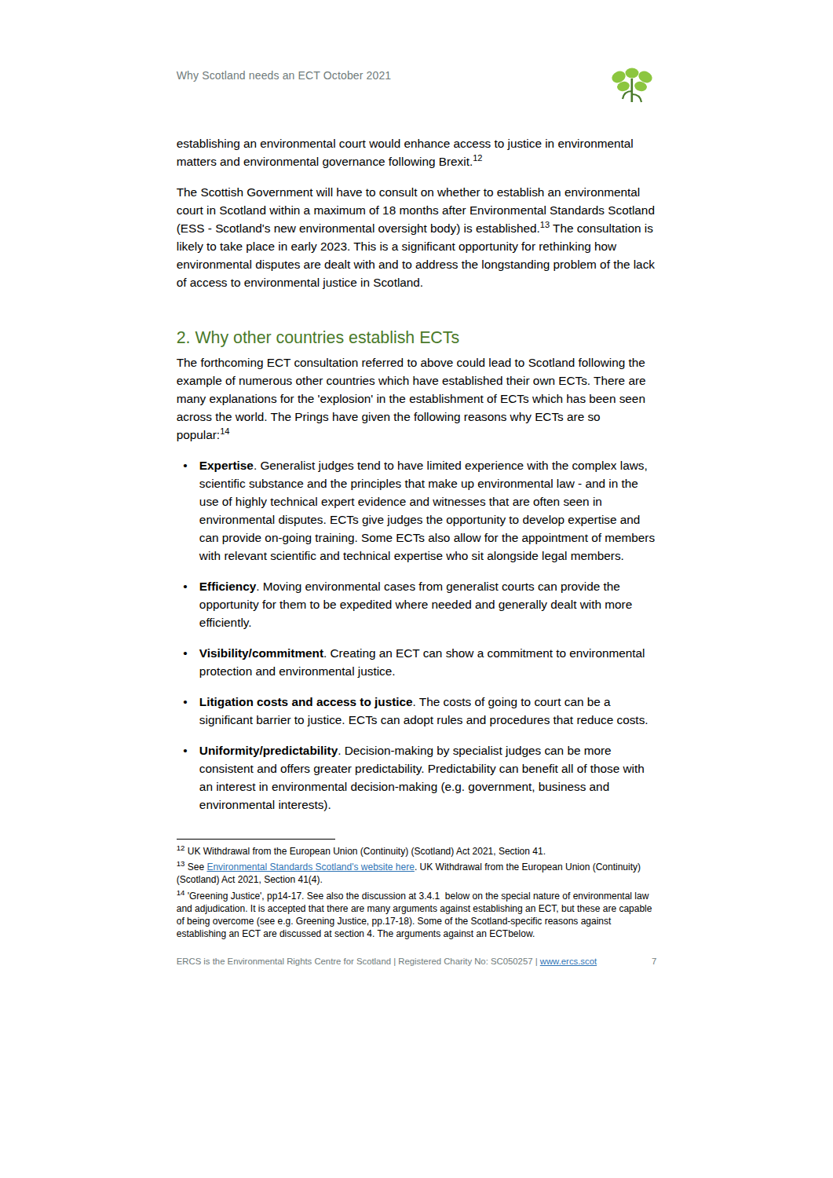Why Scotland needs an ECT October 2021
establishing an environmental court would enhance access to justice in environmental matters and environmental governance following Brexit.12
The Scottish Government will have to consult on whether to establish an environmental court in Scotland within a maximum of 18 months after Environmental Standards Scotland (ESS - Scotland's new environmental oversight body) is established.13 The consultation is likely to take place in early 2023. This is a significant opportunity for rethinking how environmental disputes are dealt with and to address the longstanding problem of the lack of access to environmental justice in Scotland.
2. Why other countries establish ECTs
The forthcoming ECT consultation referred to above could lead to Scotland following the example of numerous other countries which have established their own ECTs. There are many explanations for the 'explosion' in the establishment of ECTs which has been seen across the world. The Prings have given the following reasons why ECTs are so popular:14
Expertise. Generalist judges tend to have limited experience with the complex laws, scientific substance and the principles that make up environmental law - and in the use of highly technical expert evidence and witnesses that are often seen in environmental disputes. ECTs give judges the opportunity to develop expertise and can provide on-going training. Some ECTs also allow for the appointment of members with relevant scientific and technical expertise who sit alongside legal members.
Efficiency. Moving environmental cases from generalist courts can provide the opportunity for them to be expedited where needed and generally dealt with more efficiently.
Visibility/commitment. Creating an ECT can show a commitment to environmental protection and environmental justice.
Litigation costs and access to justice. The costs of going to court can be a significant barrier to justice. ECTs can adopt rules and procedures that reduce costs.
Uniformity/predictability. Decision-making by specialist judges can be more consistent and offers greater predictability. Predictability can benefit all of those with an interest in environmental decision-making (e.g. government, business and environmental interests).
12 UK Withdrawal from the European Union (Continuity) (Scotland) Act 2021, Section 41.
13 See Environmental Standards Scotland's website here. UK Withdrawal from the European Union (Continuity) (Scotland) Act 2021, Section 41(4).
14 'Greening Justice', pp14-17. See also the discussion at 3.4.1 below on the special nature of environmental law and adjudication. It is accepted that there are many arguments against establishing an ECT, but these are capable of being overcome (see e.g. Greening Justice, pp.17-18). Some of the Scotland-specific reasons against establishing an ECT are discussed at section 4. The arguments against an ECTbelow.
ERCS is the Environmental Rights Centre for Scotland | Registered Charity No: SC050257 | www.ercs.scot
7